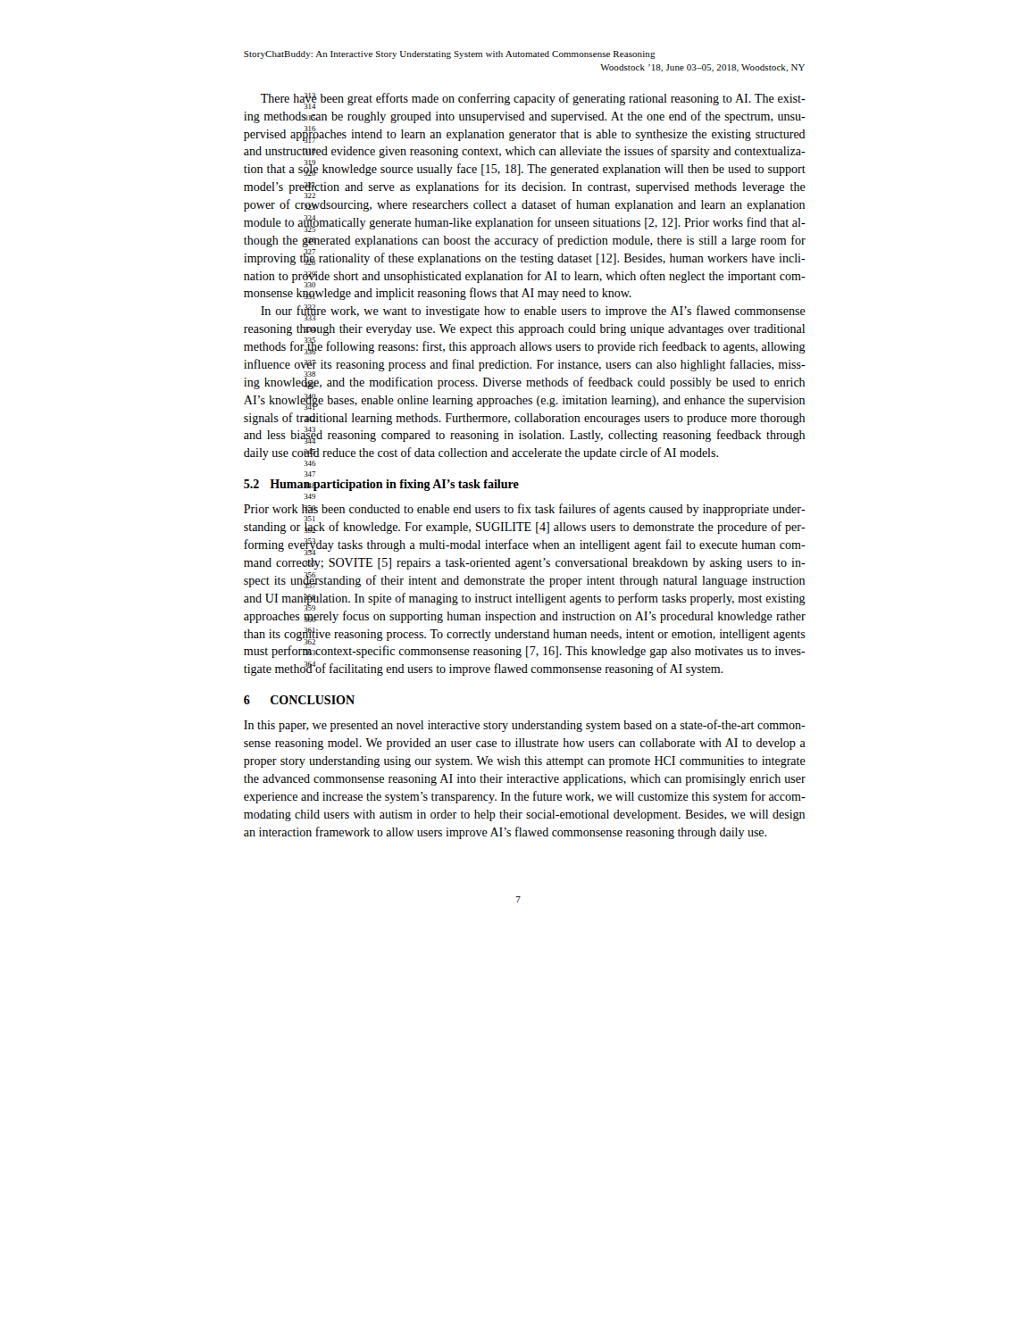StoryChatBuddy: An Interactive Story Understating System with Automated Commonsense Reasoning Woodstock ’18, June 03–05, 2018, Woodstock, NY
313
314
315
316
317
318
319
320
321
322
323
324
325
326
327
328
329
330
331
332
333
334
335
336
337
338
339
340
341
342
343
344
345
346
347
348
349
350
351
352
353
354
355
356
357
358
359
360
361
362
363
364
There have been great efforts made on conferring capacity of generating rational reasoning to AI. The existing methods can be roughly grouped into unsupervised and supervised. At the one end of the spectrum, unsupervised approaches intend to learn an explanation generator that is able to synthesize the existing structured and unstructured evidence given reasoning context, which can alleviate the issues of sparsity and contextualization that a sole knowledge source usually face [15, 18]. The generated explanation will then be used to support model’s prediction and serve as explanations for its decision. In contrast, supervised methods leverage the power of crowdsourcing, where researchers collect a dataset of human explanation and learn an explanation module to automatically generate human-like explanation for unseen situations [2, 12]. Prior works find that although the generated explanations can boost the accuracy of prediction module, there is still a large room for improving the rationality of these explanations on the testing dataset [12]. Besides, human workers have inclination to provide short and unsophisticated explanation for AI to learn, which often neglect the important commonsense knowledge and implicit reasoning flows that AI may need to know.
In our future work, we want to investigate how to enable users to improve the AI’s flawed commonsense reasoning through their everyday use. We expect this approach could bring unique advantages over traditional methods for the following reasons: first, this approach allows users to provide rich feedback to agents, allowing influence over its reasoning process and final prediction. For instance, users can also highlight fallacies, missing knowledge, and the modification process. Diverse methods of feedback could possibly be used to enrich AI’s knowledge bases, enable online learning approaches (e.g. imitation learning), and enhance the supervision signals of traditional learning methods. Furthermore, collaboration encourages users to produce more thorough and less biased reasoning compared to reasoning in isolation. Lastly, collecting reasoning feedback through daily use could reduce the cost of data collection and accelerate the update circle of AI models.
5.2 Human participation in fixing AI’s task failure
Prior work has been conducted to enable end users to fix task failures of agents caused by inappropriate understanding or lack of knowledge. For example, SUGILITE [4] allows users to demonstrate the procedure of performing everyday tasks through a multi-modal interface when an intelligent agent fail to execute human command correctly; SOVITE [5] repairs a task-oriented agent’s conversational breakdown by asking users to inspect its understanding of their intent and demonstrate the proper intent through natural language instruction and UI manipulation. In spite of managing to instruct intelligent agents to perform tasks properly, most existing approaches merely focus on supporting human inspection and instruction on AI’s procedural knowledge rather than its cognitive reasoning process. To correctly understand human needs, intent or emotion, intelligent agents must perform context-specific commonsense reasoning [7, 16]. This knowledge gap also motivates us to investigate method of facilitating end users to improve flawed commonsense reasoning of AI system.
6 CONCLUSION
In this paper, we presented an novel interactive story understanding system based on a state-of-the-art commonsense reasoning model. We provided an user case to illustrate how users can collaborate with AI to develop a proper story understanding using our system. We wish this attempt can promote HCI communities to integrate the advanced commonsense reasoning AI into their interactive applications, which can promisingly enrich user experience and increase the system’s transparency. In the future work, we will customize this system for accommodating child users with autism in order to help their social-emotional development. Besides, we will design an interaction framework to allow users improve AI’s flawed commonsense reasoning through daily use.
7